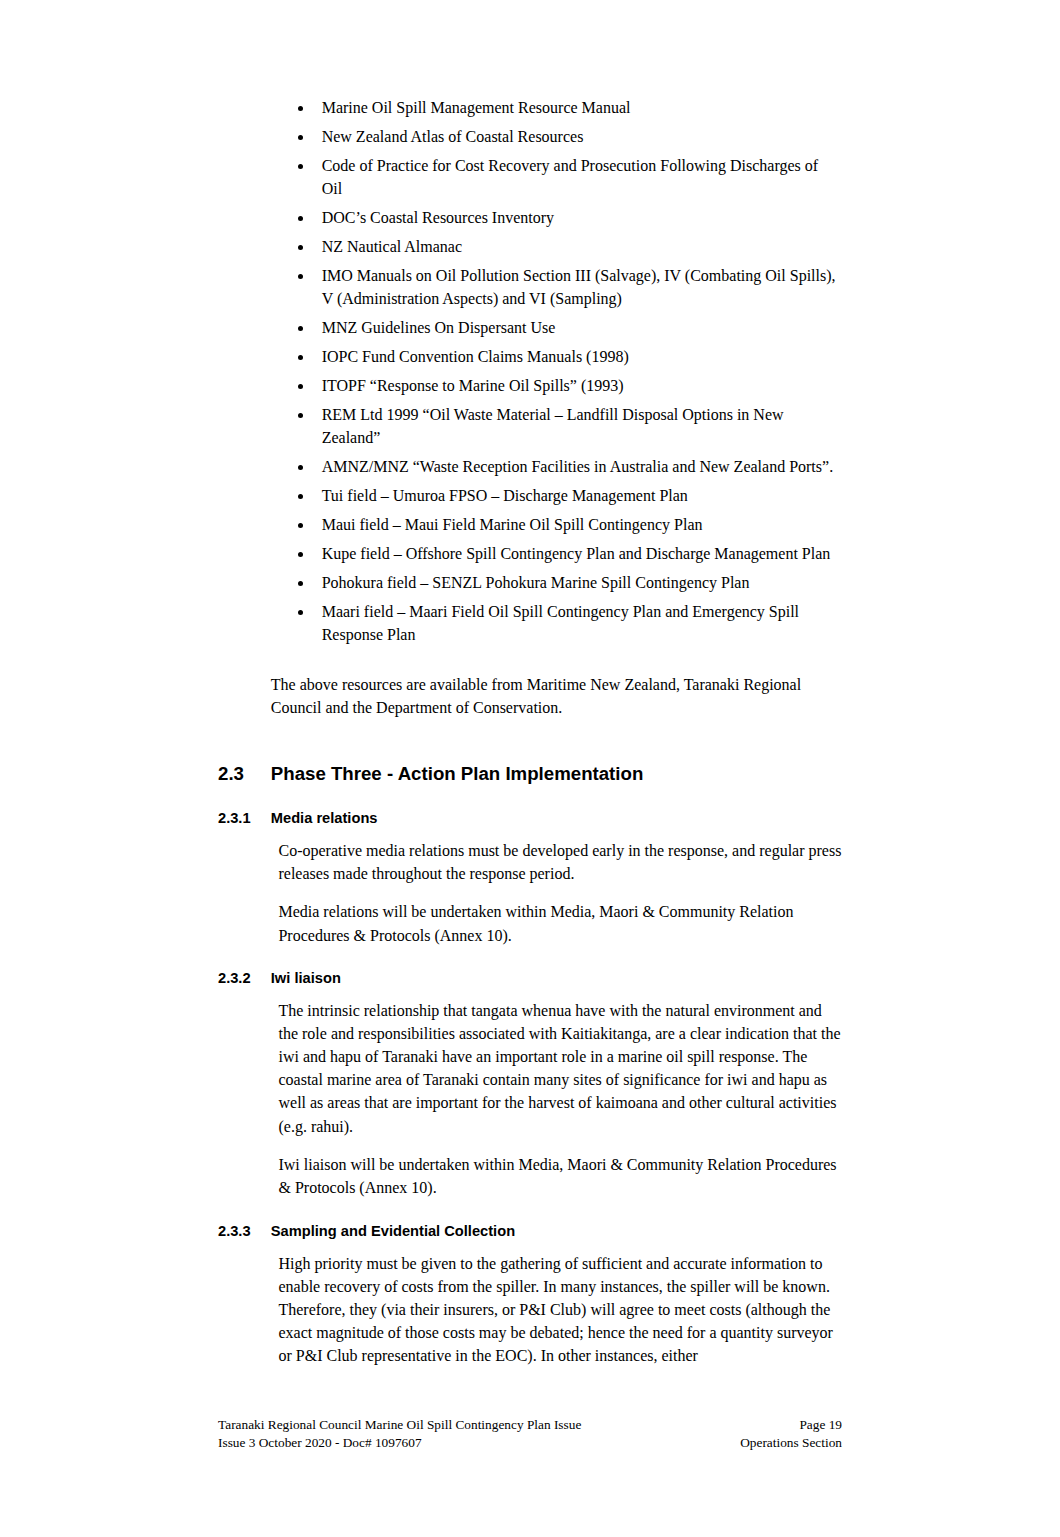Marine Oil Spill Management Resource Manual
New Zealand Atlas of Coastal Resources
Code of Practice for Cost Recovery and Prosecution Following Discharges of Oil
DOC’s Coastal Resources Inventory
NZ Nautical Almanac
IMO Manuals on Oil Pollution Section III (Salvage), IV (Combating Oil Spills), V (Administration Aspects) and VI (Sampling)
MNZ Guidelines On Dispersant Use
IOPC Fund Convention Claims Manuals (1998)
ITOPF “Response to Marine Oil Spills” (1993)
REM Ltd 1999 “Oil Waste Material – Landfill Disposal Options in New Zealand”
AMNZ/MNZ “Waste Reception Facilities in Australia and New Zealand Ports”.
Tui field – Umuroa FPSO – Discharge Management Plan
Maui field – Maui Field Marine Oil Spill Contingency Plan
Kupe field – Offshore Spill Contingency Plan and Discharge Management Plan
Pohokura field – SENZL Pohokura Marine Spill Contingency Plan
Maari field – Maari Field Oil Spill Contingency Plan and Emergency Spill Response Plan
The above resources are available from Maritime New Zealand, Taranaki Regional Council and the Department of Conservation.
2.3 Phase Three - Action Plan Implementation
2.3.1 Media relations
Co-operative media relations must be developed early in the response, and regular press releases made throughout the response period.
Media relations will be undertaken within Media, Maori & Community Relation Procedures & Protocols (Annex 10).
2.3.2 Iwi liaison
The intrinsic relationship that tangata whenua have with the natural environment and the role and responsibilities associated with Kaitiakitanga, are a clear indication that the iwi and hapu of Taranaki have an important role in a marine oil spill response. The coastal marine area of Taranaki contain many sites of significance for iwi and hapu as well as areas that are important for the harvest of kaimoana and other cultural activities (e.g. rahui).
Iwi liaison will be undertaken within Media, Maori & Community Relation Procedures & Protocols (Annex 10).
2.3.3 Sampling and Evidential Collection
High priority must be given to the gathering of sufficient and accurate information to enable recovery of costs from the spiller. In many instances, the spiller will be known. Therefore, they (via their insurers, or P&I Club) will agree to meet costs (although the exact magnitude of those costs may be debated; hence the need for a quantity surveyor or P&I Club representative in the EOC). In other instances, either
Taranaki Regional Council Marine Oil Spill Contingency Plan Issue
Issue 3 October 2020 - Doc# 1097607
Page 19
Operations Section